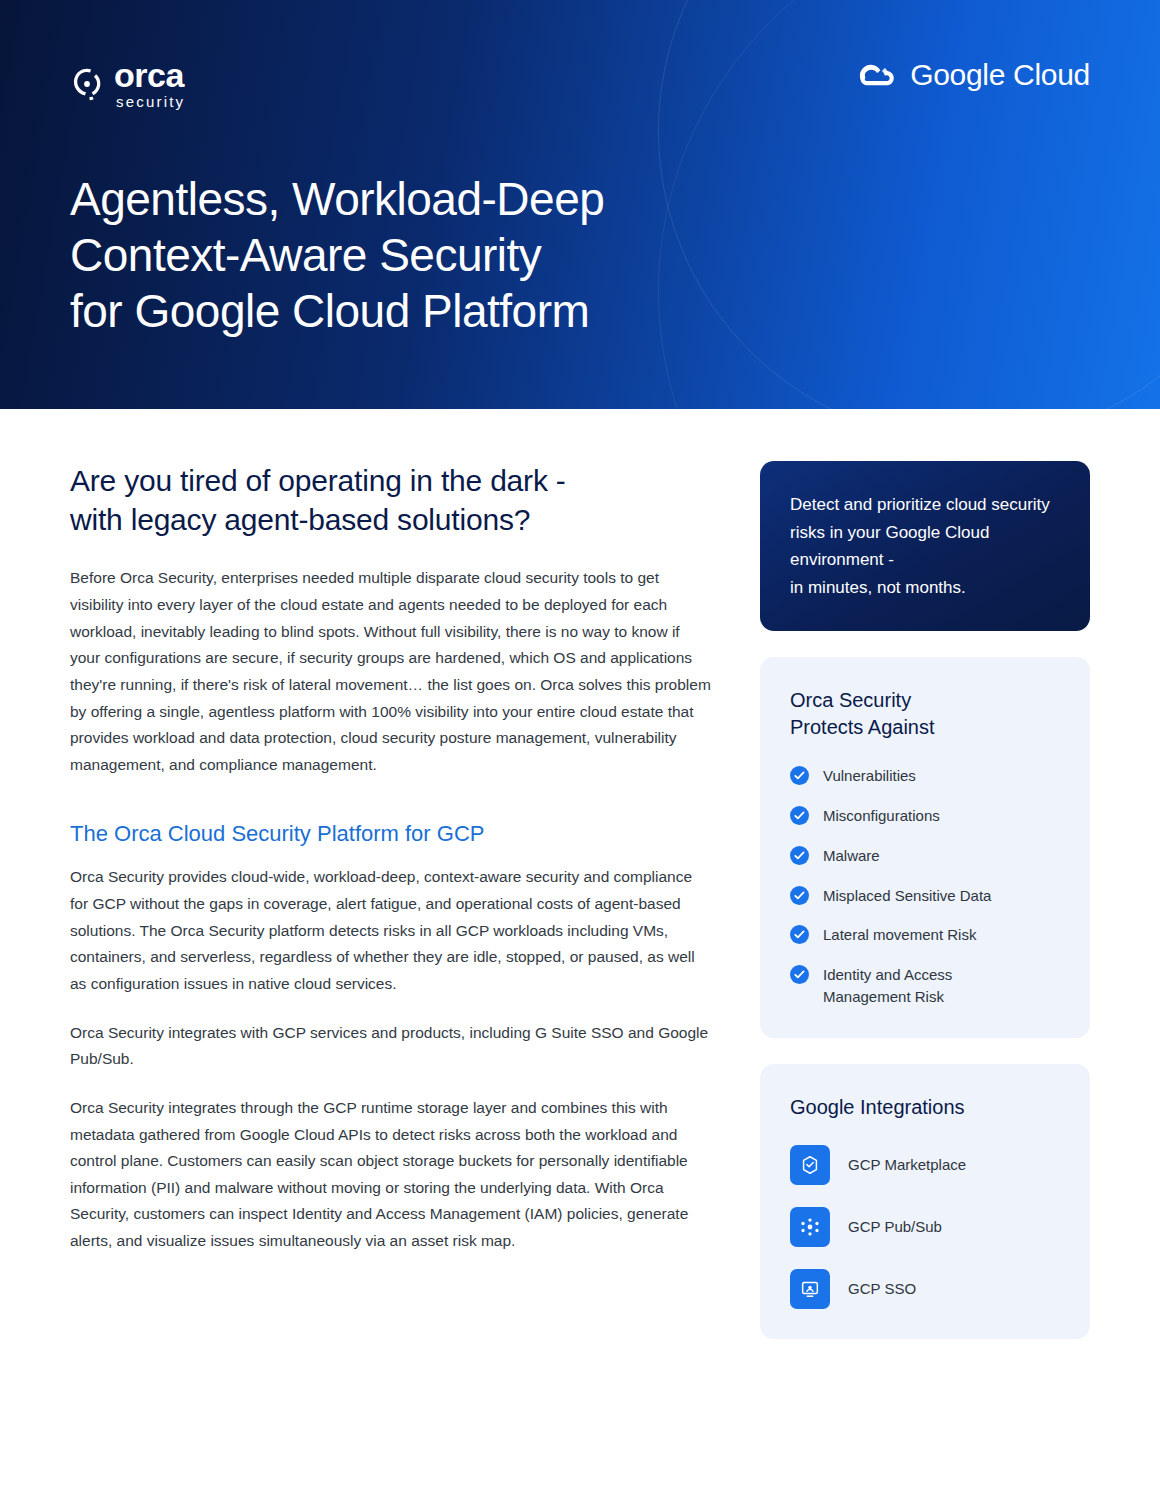orca security
Google Cloud
Agentless, Workload-Deep
Context-Aware Security
for Google Cloud Platform
Are you tired of operating in the dark -
with legacy agent-based solutions?
Before Orca Security, enterprises needed multiple disparate cloud security tools to get visibility into every layer of the cloud estate and agents needed to be deployed for each workload, inevitably leading to blind spots. Without full visibility, there is no way to know if your configurations are secure, if security groups are hardened, which OS and applications they're running, if there's risk of lateral movement… the list goes on. Orca solves this problem by offering a single, agentless platform with 100% visibility into your entire cloud estate that provides workload and data protection, cloud security posture management, vulnerability management, and compliance management.
The Orca Cloud Security Platform for GCP
Orca Security provides cloud-wide, workload-deep, context-aware security and compliance for GCP without the gaps in coverage, alert fatigue, and operational costs of agent-based solutions. The Orca Security platform detects risks in all GCP workloads including VMs, containers, and serverless, regardless of whether they are idle, stopped, or paused, as well as configuration issues in native cloud services.
Orca Security integrates with GCP services and products, including G Suite SSO and Google Pub/Sub.
Orca Security integrates through the GCP runtime storage layer and combines this with metadata gathered from Google Cloud APIs to detect risks across both the workload and control plane. Customers can easily scan object storage buckets for personally identifiable information (PII) and malware without moving or storing the underlying data. With Orca Security, customers can inspect Identity and Access Management (IAM) policies, generate alerts, and visualize issues simultaneously via an asset risk map.
Detect and prioritize cloud security risks in your Google Cloud environment -
in minutes, not months.
Orca Security
Protects Against
Vulnerabilities
Misconfigurations
Malware
Misplaced Sensitive Data
Lateral movement Risk
Identity and Access
Management Risk
Google Integrations
GCP Marketplace
GCP Pub/Sub
GCP SSO